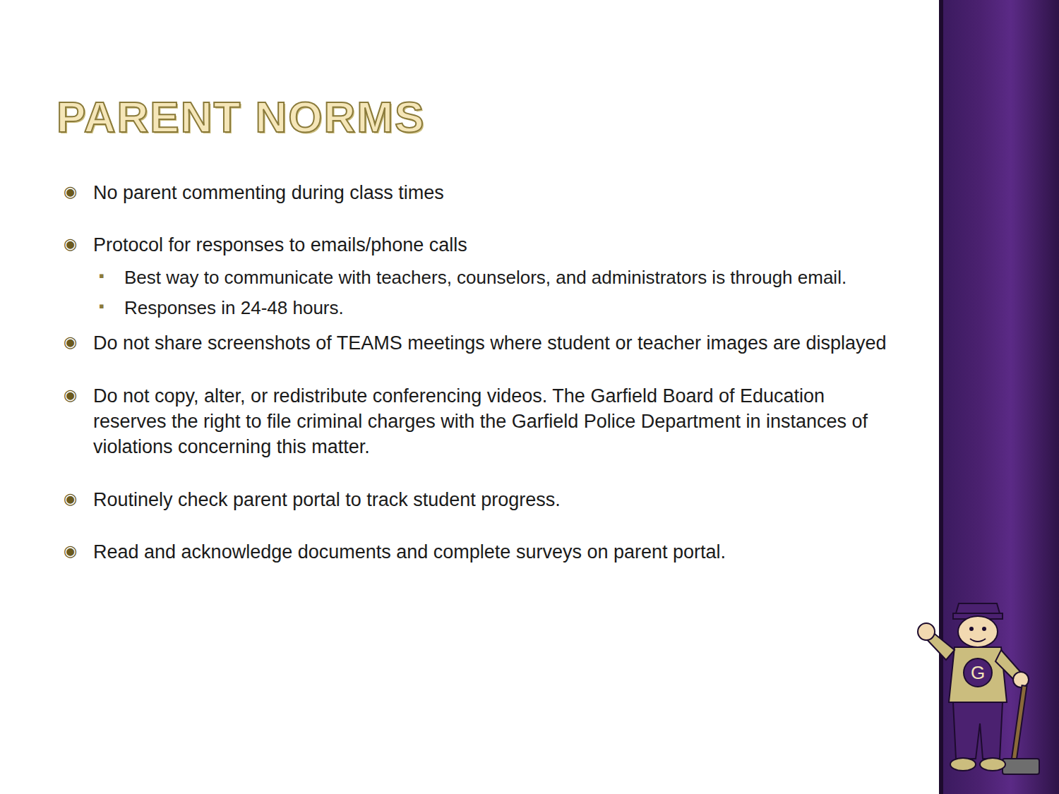Parent Norms
No parent commenting during class times
Protocol for responses to emails/phone calls
Best way to communicate with teachers, counselors, and administrators is through email.
Responses in 24-48 hours.
Do not share screenshots of TEAMS meetings where student or teacher images are displayed
Do not copy, alter, or redistribute conferencing videos. The Garfield Board of Education reserves the right to file criminal charges with the Garfield Police Department in instances of violations concerning this matter.
Routinely check parent portal to track student progress.
Read and acknowledge documents and complete surveys on parent portal.
G